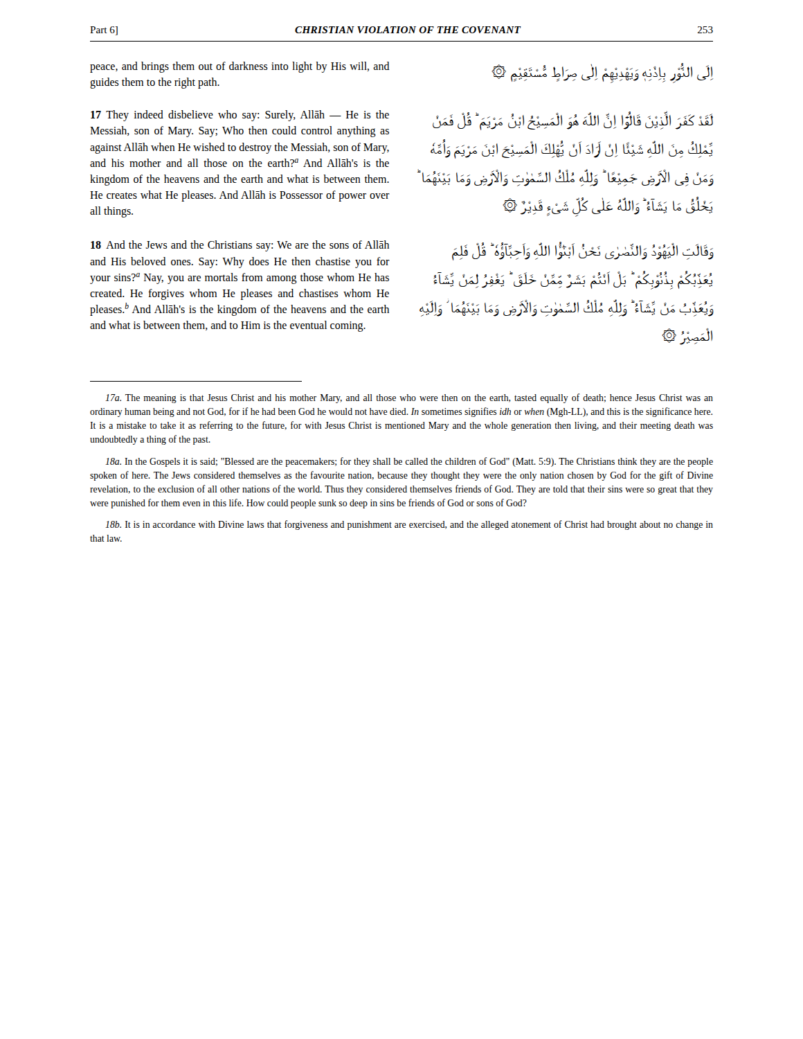Part 6] CHRISTIAN VIOLATION OF THE COVENANT 253
peace, and brings them out of darkness into light by His will, and guides them to the right path.
اِلَى النُّوْرِ بِاِذْنِهٖ وَيَهْدِيْهِمْ اِلٰى صِرَاطٍ مُّسْتَقِيْمٍ ۞
17 They indeed disbelieve who say: Surely, Allāh — He is the Messiah, son of Mary. Say; Who then could control anything as against Allāh when He wished to destroy the Messiah, son of Mary, and his mother and all those on the earth?a And Allāh's is the kingdom of the heavens and the earth and what is between them. He creates what He pleases. And Allāh is Possessor of power over all things.
لَقَدْ كَفَرَ الَّذِيْنَ قَالُوْٓا اِنَّ اللّٰهَ هُوَ الْمَسِيْحُ ابْنُ مَرْيَمَ ؕ قُلْ فَمَنْ يَّمْلِكُ مِنَ اللّٰهِ شَيْئًا اِنْ اَرَادَ اَنْ يُّهْلِكَ الْمَسِيْحَ ابْنَ مَرْيَمَ وَاُمَّهٗ وَمَنْ فِى الْاَرْضِ جَمِيْعًا ؕ وَلِلّٰهِ مُلْكُ السَّمٰوٰتِ وَالْاَرْضِ وَمَا بَيْنَهُمَا ؕ يَخْلُقُ مَا يَشَآءُ ؕ وَاللّٰهُ عَلٰى كُلِّ شَىْءٍ قَدِيْرٌ ۞
18 And the Jews and the Christians say: We are the sons of Allāh and His beloved ones. Say: Why does He then chastise you for your sins?a Nay, you are mortals from among those whom He has created. He forgives whom He pleases and chastises whom He pleases.b And Allāh's is the kingdom of the heavens and the earth and what is between them, and to Him is the eventual coming.
وَقَالَتِ الْيَهُوْدُ وَالنَّصٰرٰى نَحْنُ اَبْنٰٓؤُا اللّٰهِ وَاَحِبَّآؤُهٗ ؕ قُلْ فَلِمَ يُعَذِّبُكُمْ بِذُنُوْبِكُمْ ؕ بَلْ اَنْتُمْ بَشَرٌ مِّمَّنْ خَلَقَ ؕ يَغْفِرُ لِمَنْ يَّشَآءُ وَيُعَذِّبُ مَنْ يَّشَآءُ ؕ وَلِلّٰهِ مُلْكُ السَّمٰوٰتِ وَالْاَرْضِ وَمَا بَيْنَهُمَا ؗ وَاِلَيْهِ الْمَصِيْرُ ۞
17a. The meaning is that Jesus Christ and his mother Mary, and all those who were then on the earth, tasted equally of death; hence Jesus Christ was an ordinary human being and not God, for if he had been God he would not have died. In sometimes signifies idh or when (Mgh-LL), and this is the significance here. It is a mistake to take it as referring to the future, for with Jesus Christ is mentioned Mary and the whole generation then living, and their meeting death was undoubtedly a thing of the past.
18a. In the Gospels it is said; "Blessed are the peacemakers; for they shall be called the children of God" (Matt. 5:9). The Christians think they are the people spoken of here. The Jews considered themselves as the favourite nation, because they thought they were the only nation chosen by God for the gift of Divine revelation, to the exclusion of all other nations of the world. Thus they considered themselves friends of God. They are told that their sins were so great that they were punished for them even in this life. How could people sunk so deep in sins be friends of God or sons of God?
18b. It is in accordance with Divine laws that forgiveness and punishment are exercised, and the alleged atonement of Christ had brought about no change in that law.